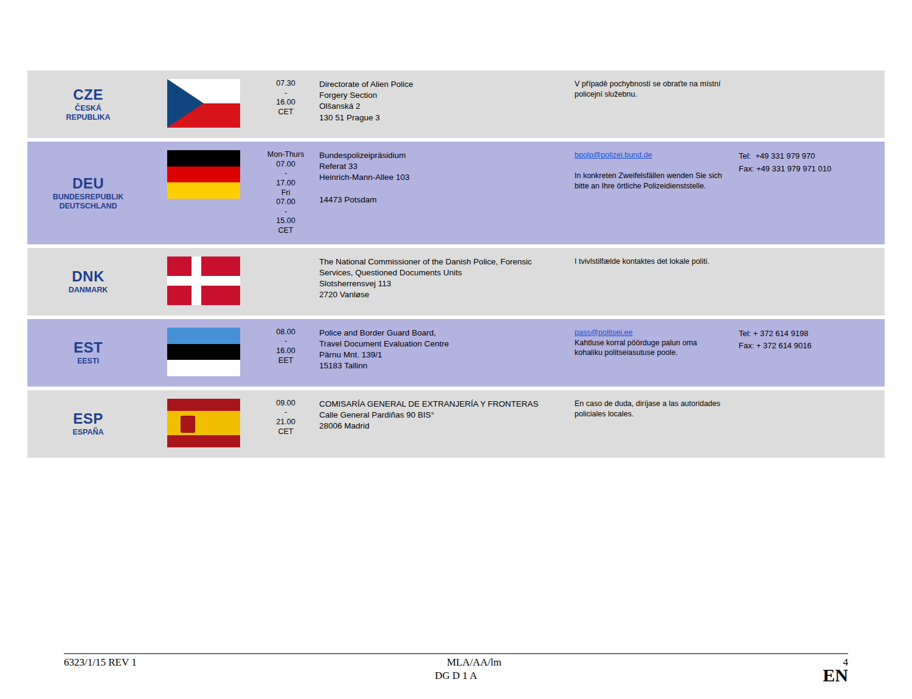| CZE ČESKÁ REPUBLIKA | | 07.30 - 16.00 CET | Directorate of Alien Police Forgery Section Olšanská 2 130 51 Prague 3 | V případě pochybností se obraťte na místní policejní služebnu. | |
| DEU BUNDESREPUBLIK DEUTSCHLAND | | Mon-Thurs 07.00 - 17.00 Fri 07.00 - 15.00 CET | Bundespolizeipräsidium Referat 33 Heinrich-Mann-Allee 103 14473 Potsdam | bpolp@polizei.bund.de In konkreten Zweifelsfällen wenden Sie sich bitte an Ihre örtliche Polizeidienststelle. | Tel: +49 331 979 970 Fax: +49 331 979 971 010 |
| DNK DANMARK | | | The National Commissioner of the Danish Police, Forensic Services, Questioned Documents Units Slotsherrensvej 113 2720 Vanløse | I tvivlstilfælde kontaktes det lokale politi. | |
| EST EESTI | | 08.00 - 16.00 EET | Police and Border Guard Board, Travel Document Evaluation Centre Pärnu Mnt. 139/1 15183 Tallinn | pass@politsei.ee Kahtluse korral pöörduge palun oma kohaliku politseiasutuse poole. | Tel: + 372 614 9198 Fax: + 372 614 9016 |
| ESP ESPAÑA | | 09.00 - 21.00 CET | COMISARÍA GENERAL DE EXTRANJERÍA Y FRONTERAS Calle General Pardiñas 90 BIS° 28006 Madrid | En caso de duda, diríjase a las autoridades policiales locales. | |
6323/1/15 REV 1
MLA/AA/lm
4
DG D 1 A EN